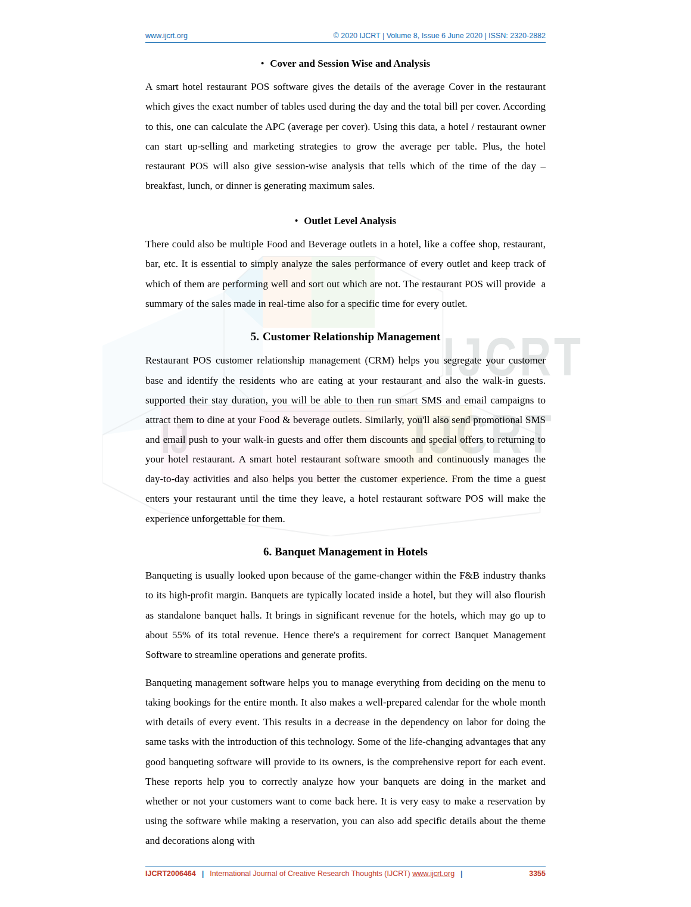www.ijcrt.org
© 2020 IJCRT | Volume 8, Issue 6 June 2020 | ISSN: 2320-2882
IJCRT IJCRT IJ
•Cover and Session Wise and Analysis
A smart hotel restaurant POS software gives the details of the average Cover in the restaurant which gives the exact number of tables used during the day and the total bill per cover. According to this, one can calculate the APC (average per cover). Using this data, a hotel / restaurant owner can start up-selling and marketing strategies to grow the average per table. Plus, the hotel restaurant POS will also give session-wise analysis that tells which of the time of the day – breakfast, lunch, or dinner is generating maximum sales.
•Outlet Level Analysis
There could also be multiple Food and Beverage outlets in a hotel, like a coffee shop, restaurant, bar, etc. It is essential to simply analyze the sales performance of every outlet and keep track of which of them are performing well and sort out which are not. The restaurant POS will provide a summary of the sales made in real-time also for a specific time for every outlet.
5. Customer Relationship Management
Restaurant POS customer relationship management (CRM) helps you segregate your customer base and identify the residents who are eating at your restaurant and also the walk-in guests. supported their stay duration, you will be able to then run smart SMS and email campaigns to attract them to dine at your Food & beverage outlets. Similarly, you'll also send promotional SMS and email push to your walk-in guests and offer them discounts and special offers to returning to your hotel restaurant. A smart hotel restaurant software smooth and continuously manages the day-to-day activities and also helps you better the customer experience. From the time a guest enters your restaurant until the time they leave, a hotel restaurant software POS will make the experience unforgettable for them.
6. Banquet Management in Hotels
Banqueting is usually looked upon because of the game-changer within the F&B industry thanks to its high-profit margin. Banquets are typically located inside a hotel, but they will also flourish as standalone banquet halls. It brings in significant revenue for the hotels, which may go up to about 55% of its total revenue. Hence there's a requirement for correct Banquet Management Software to streamline operations and generate profits.
Banqueting management software helps you to manage everything from deciding on the menu to taking bookings for the entire month. It also makes a well-prepared calendar for the whole month with details of every event. This results in a decrease in the dependency on labor for doing the same tasks with the introduction of this technology. Some of the life-changing advantages that any good banqueting software will provide to its owners, is the comprehensive report for each event. These reports help you to correctly analyze how your banquets are doing in the market and whether or not your customers want to come back here. It is very easy to make a reservation by using the software while making a reservation, you can also add specific details about the theme and decorations along with
IJCRT2006464 | International Journal of Creative Research Thoughts (IJCRT) www.ijcrt.org | 3355